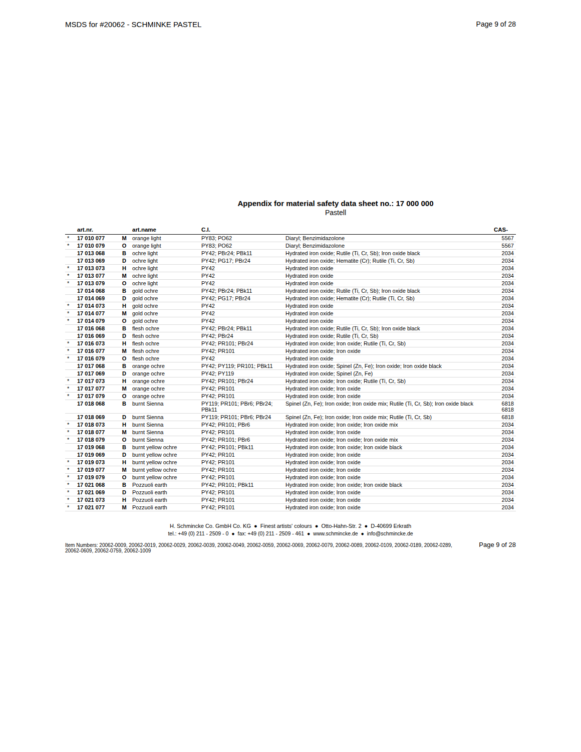MSDS for #20062 - SCHMINKE PASTEL
Page 9 of 28
Appendix for material safety data sheet no.: 17 000 000
Pastell
| | art.nr. | | art.name | C.I. | | CAS- |
| --- | --- | --- | --- | --- | --- | --- |
| * | 17 010 077 | M | orange light | PY83; PO62 | Diaryl; Benzimidazolone | 5567 |
| * | 17 010 079 | O | orange light | PY83; PO62 | Diaryl; Benzimidazolone | 5567 |
| | 17 013 068 | B | ochre light | PY42; PBr24; PBk11 | Hydrated iron oxide; Rutile (Ti, Cr, Sb); Iron oxide black | 2034 |
| | 17 013 069 | D | ochre light | PY42; PG17; PBr24 | Hydrated iron oxide; Hematite (Cr); Rutile (Ti, Cr, Sb) | 2034 |
| * | 17 013 073 | H | ochre light | PY42 | Hydrated iron oxide | 2034 |
| * | 17 013 077 | M | ochre light | PY42 | Hydrated iron oxide | 2034 |
| * | 17 013 079 | O | ochre light | PY42 | Hydrated iron oxide | 2034 |
| | 17 014 068 | B | gold ochre | PY42; PBr24; PBk11 | Hydrated iron oxide; Rutile (Ti, Cr, Sb); Iron oxide black | 2034 |
| | 17 014 069 | D | gold ochre | PY42; PG17; PBr24 | Hydrated iron oxide; Hematite (Cr); Rutile (Ti, Cr, Sb) | 2034 |
| * | 17 014 073 | H | gold ochre | PY42 | Hydrated iron oxide | 2034 |
| * | 17 014 077 | M | gold ochre | PY42 | Hydrated iron oxide | 2034 |
| * | 17 014 079 | O | gold ochre | PY42 | Hydrated iron oxide | 2034 |
| | 17 016 068 | B | flesh ochre | PY42; PBr24; PBk11 | Hydrated iron oxide; Rutile (Ti, Cr, Sb); Iron oxide black | 2034 |
| | 17 016 069 | D | flesh ochre | PY42; PBr24 | Hydrated iron oxide; Rutile (Ti, Cr, Sb) | 2034 |
| * | 17 016 073 | H | flesh ochre | PY42; PR101; PBr24 | Hydrated iron oxide; Iron oxide; Rutile (Ti, Cr, Sb) | 2034 |
| * | 17 016 077 | M | flesh ochre | PY42; PR101 | Hydrated iron oxide; Iron oxide | 2034 |
| * | 17 016 079 | O | flesh ochre | PY42 | Hydrated iron oxide | 2034 |
| | 17 017 068 | B | orange ochre | PY42; PY119; PR101; PBk11 | Hydrated iron oxide; Spinel (Zn, Fe); Iron oxide; Iron oxide black | 2034 |
| | 17 017 069 | D | orange ochre | PY42; PY119 | Hydrated iron oxide; Spinel (Zn, Fe) | 2034 |
| * | 17 017 073 | H | orange ochre | PY42; PR101; PBr24 | Hydrated iron oxide; Iron oxide; Rutile (Ti, Cr, Sb) | 2034 |
| * | 17 017 077 | M | orange ochre | PY42; PR101 | Hydrated iron oxide; Iron oxide | 2034 |
| * | 17 017 079 | O | orange ochre | PY42; PR101 | Hydrated iron oxide; Iron oxide | 2034 |
| | 17 018 068 | B | burnt Sienna | PY119; PR101; PBr6; PBr24; PBk11 | Spinel (Zn, Fe); Iron oxide; Iron oxide mix; Rutile (Ti, Cr, Sb); Iron oxide black | 6818 6818 |
| | 17 018 069 | D | burnt Sienna | PY119; PR101; PBr6; PBr24 | Spinel (Zn, Fe); Iron oxide; Iron oxide mix; Rutile (Ti, Cr, Sb) | 6818 |
| * | 17 018 073 | H | burnt Sienna | PY42; PR101; PBr6 | Hydrated iron oxide; Iron oxide; Iron oxide mix | 2034 |
| * | 17 018 077 | M | burnt Sienna | PY42; PR101 | Hydrated iron oxide; Iron oxide | 2034 |
| * | 17 018 079 | O | burnt Sienna | PY42; PR101; PBr6 | Hydrated iron oxide; Iron oxide; Iron oxide mix | 2034 |
| | 17 019 068 | B | burnt yellow ochre | PY42; PR101; PBk11 | Hydrated iron oxide; Iron oxide; Iron oxide black | 2034 |
| | 17 019 069 | D | burnt yellow ochre | PY42; PR101 | Hydrated iron oxide; Iron oxide | 2034 |
| * | 17 019 073 | H | burnt yellow ochre | PY42; PR101 | Hydrated iron oxide; Iron oxide | 2034 |
| * | 17 019 077 | M | burnt yellow ochre | PY42; PR101 | Hydrated iron oxide; Iron oxide | 2034 |
| * | 17 019 079 | O | burnt yellow ochre | PY42; PR101 | Hydrated iron oxide; Iron oxide | 2034 |
| * | 17 021 068 | B | Pozzuoli earth | PY42; PR101; PBk11 | Hydrated iron oxide; Iron oxide; Iron oxide black | 2034 |
| * | 17 021 069 | D | Pozzuoli earth | PY42; PR101 | Hydrated iron oxide; Iron oxide | 2034 |
| * | 17 021 073 | H | Pozzuoli earth | PY42; PR101 | Hydrated iron oxide; Iron oxide | 2034 |
| * | 17 021 077 | M | Pozzuoli earth | PY42; PR101 | Hydrated iron oxide; Iron oxide | 2034 |
H. Schmincke Co. GmbH Co. KG ● Finest artists' colours ● Otto-Hahn-Str. 2 ● D-40699 Erkrath
tel.: +49 (0) 211 - 2509 - 0 ● fax: +49 (0) 211 - 2509 - 461 ● www.schmincke.de ● info@schmincke.de
Item Numbers: 20062-0009, 20062-0019, 20062-0029, 20062-0039, 20062-0049, 20062-0059, 20062-0069, 20062-0079, 20062-0089, 20062-0109, 20062-0189, 20062-0289, 20062-0609, 20062-0759, 20062-1009
Page 9 of 28